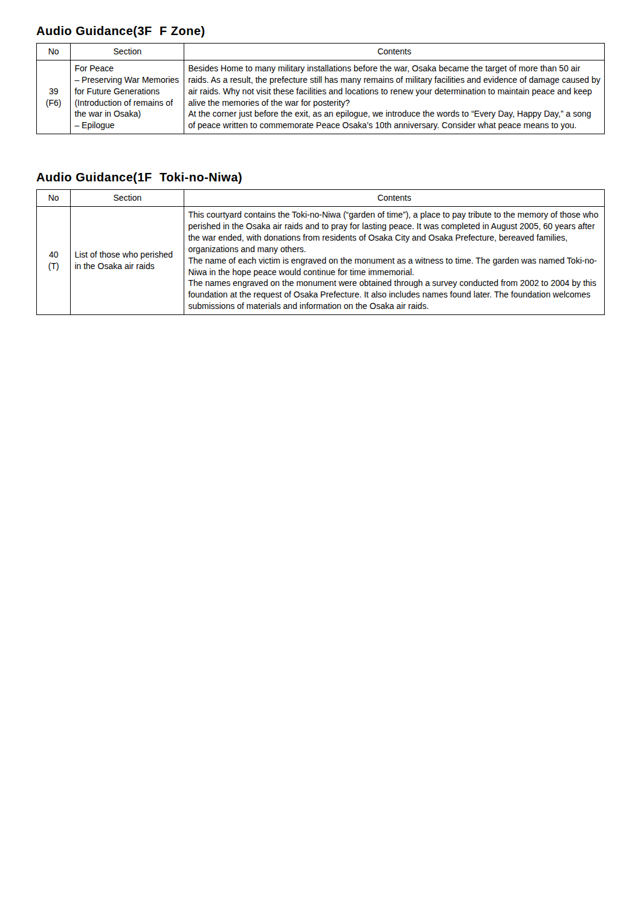Audio Guidance(3F F Zone)
| No | Section | Contents |
| --- | --- | --- |
| 39 (F6) | For Peace – Preserving War Memories for Future Generations (Introduction of remains of the war in Osaka) – Epilogue | Besides Home to many military installations before the war, Osaka became the target of more than 50 air raids. As a result, the prefecture still has many remains of military facilities and evidence of damage caused by air raids. Why not visit these facilities and locations to renew your determination to maintain peace and keep alive the memories of the war for posterity? At the corner just before the exit, as an epilogue, we introduce the words to “Every Day, Happy Day,” a song of peace written to commemorate Peace Osaka’s 10th anniversary. Consider what peace means to you. |
Audio Guidance(1F Toki-no-Niwa)
| No | Section | Contents |
| --- | --- | --- |
| 40 (T) | List of those who perished in the Osaka air raids | This courtyard contains the Toki-no-Niwa (“garden of time”), a place to pay tribute to the memory of those who perished in the Osaka air raids and to pray for lasting peace. It was completed in August 2005, 60 years after the war ended, with donations from residents of Osaka City and Osaka Prefecture, bereaved families, organizations and many others. The name of each victim is engraved on the monument as a witness to time. The garden was named Toki-no-Niwa in the hope peace would continue for time immemorial. The names engraved on the monument were obtained through a survey conducted from 2002 to 2004 by this foundation at the request of Osaka Prefecture. It also includes names found later. The foundation welcomes submissions of materials and information on the Osaka air raids. |